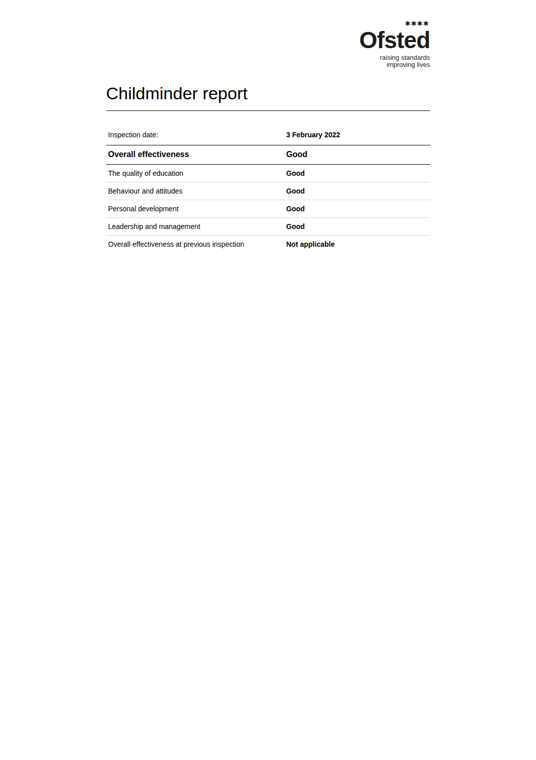✱✱✱✱
Ofsted
raising standards
improving lives
Childminder report
| Inspection date: | 3 February 2022 |
| Overall effectiveness | Good |
| The quality of education | Good |
| Behaviour and attitudes | Good |
| Personal development | Good |
| Leadership and management | Good |
| Overall effectiveness at previous inspection | Not applicable |